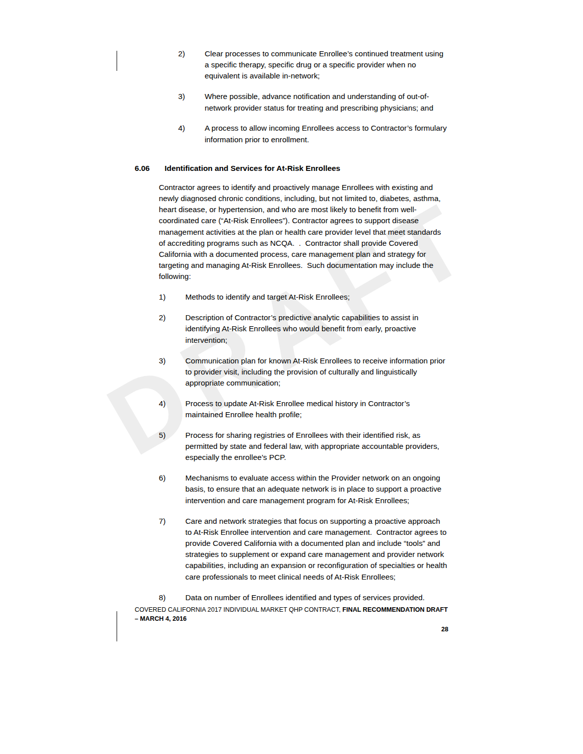DRAFT
2)
Clear processes to communicate Enrollee’s continued treatment using a specific therapy, specific drug or a specific provider when no equivalent is available in-network;
3)
Where possible, advance notification and understanding of out-of-network provider status for treating and prescribing physicians; and
4)
A process to allow incoming Enrollees access to Contractor’s formulary information prior to enrollment.
6.06
Identification and Services for At-Risk Enrollees
Contractor agrees to identify and proactively manage Enrollees with existing and newly diagnosed chronic conditions, including, but not limited to, diabetes, asthma, heart disease, or hypertension, and who are most likely to benefit from well-coordinated care (“At-Risk Enrollees”). Contractor agrees to support disease management activities at the plan or health care provider level that meet standards of accrediting programs such as NCQA. . Contractor shall provide Covered California with a documented process, care management plan and strategy for targeting and managing At-Risk Enrollees. Such documentation may include the following:
1)
Methods to identify and target At-Risk Enrollees;
2)
Description of Contractor’s predictive analytic capabilities to assist in identifying At-Risk Enrollees who would benefit from early, proactive intervention;
3)
Communication plan for known At-Risk Enrollees to receive information prior to provider visit, including the provision of culturally and linguistically appropriate communication;
4)
Process to update At-Risk Enrollee medical history in Contractor’s maintained Enrollee health profile;
5)
Process for sharing registries of Enrollees with their identified risk, as permitted by state and federal law, with appropriate accountable providers, especially the enrollee’s PCP.
6)
Mechanisms to evaluate access within the Provider network on an ongoing basis, to ensure that an adequate network is in place to support a proactive intervention and care management program for At-Risk Enrollees;
7)
Care and network strategies that focus on supporting a proactive approach to At-Risk Enrollee intervention and care management. Contractor agrees to provide Covered California with a documented plan and include “tools” and strategies to supplement or expand care management and provider network capabilities, including an expansion or reconfiguration of specialties or health care professionals to meet clinical needs of At-Risk Enrollees;
8)
Data on number of Enrollees identified and types of services provided.
COVERED CALIFORNIA 2017 INDIVIDUAL MARKET QHP CONTRACT, FINAL RECOMMENDATION DRAFT – MARCH 4, 2016
28